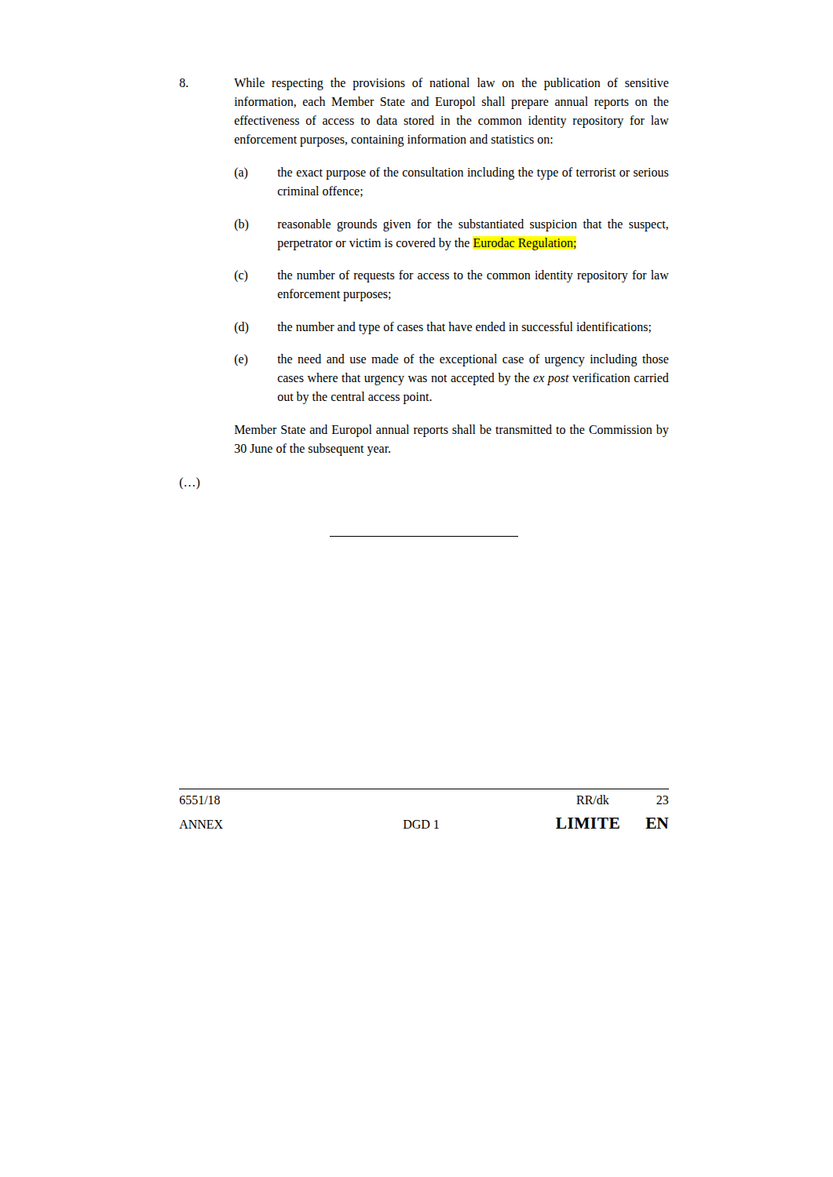8.
While respecting the provisions of national law on the publication of sensitive information, each Member State and Europol shall prepare annual reports on the effectiveness of access to data stored in the common identity repository for law enforcement purposes, containing information and statistics on:
(a)
the exact purpose of the consultation including the type of terrorist or serious criminal offence;
(b)
reasonable grounds given for the substantiated suspicion that the suspect, perpetrator or victim is covered by the Eurodac Regulation;
(c)
the number of requests for access to the common identity repository for law enforcement purposes;
(d)
the number and type of cases that have ended in successful identifications;
(e)
the need and use made of the exceptional case of urgency including those cases where that urgency was not accepted by the ex post verification carried out by the central access point.
Member State and Europol annual reports shall be transmitted to the Commission by 30 June of the subsequent year.
(…)
6551/18
RR/dk 23
ANNEX
DGD 1
LIMITE EN